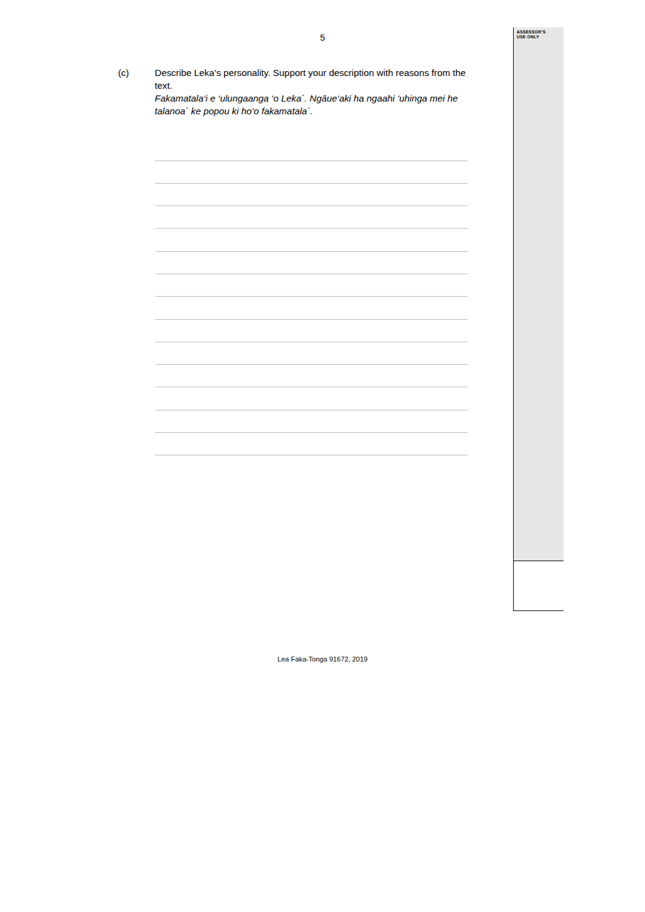5
ASSESSOR’S
USE ONLY
(c)
Describe Leka’s personality. Support your description with reasons from the text. Fakamatala‘i e ‘ulungaanga ‘o Leka´. Ngāue‘aki ha ngaahi ‘uhinga mei he talanoa´ ke popou ki ho‘o fakamatala´.
Lea Faka-Tonga 91672, 2019